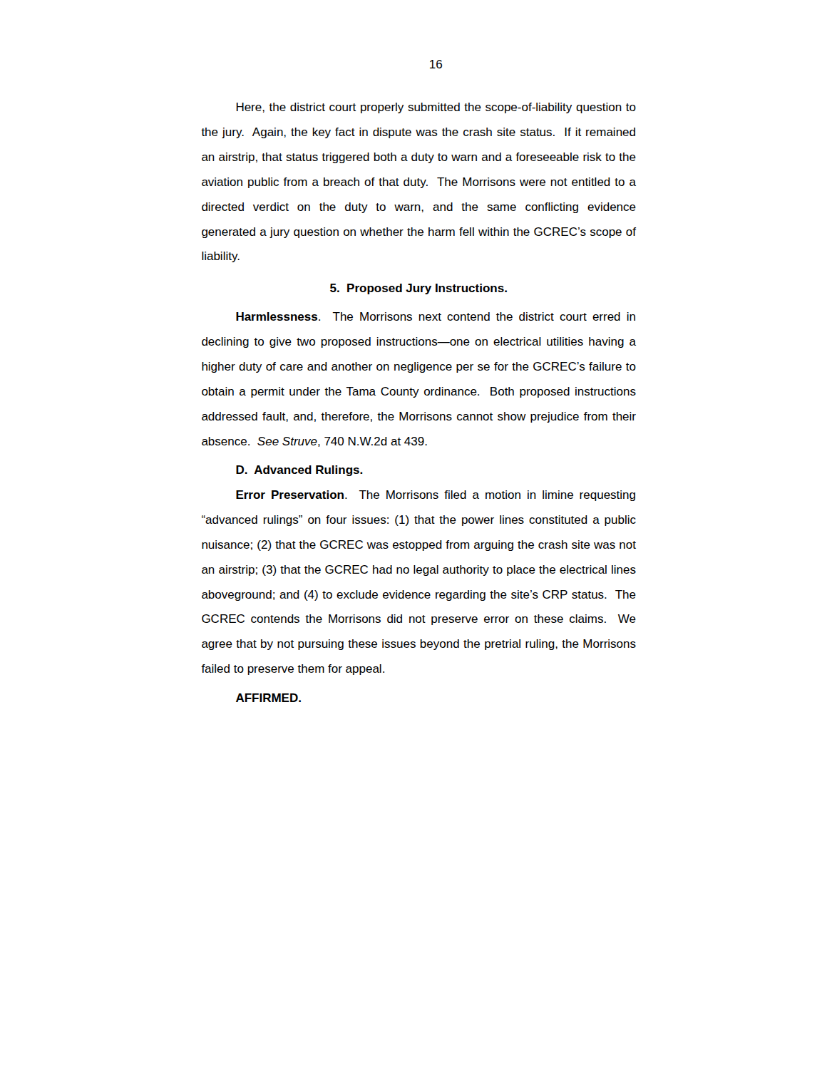16
Here, the district court properly submitted the scope-of-liability question to the jury. Again, the key fact in dispute was the crash site status. If it remained an airstrip, that status triggered both a duty to warn and a foreseeable risk to the aviation public from a breach of that duty. The Morrisons were not entitled to a directed verdict on the duty to warn, and the same conflicting evidence generated a jury question on whether the harm fell within the GCREC’s scope of liability.
5. Proposed Jury Instructions.
Harmlessness. The Morrisons next contend the district court erred in declining to give two proposed instructions—one on electrical utilities having a higher duty of care and another on negligence per se for the GCREC’s failure to obtain a permit under the Tama County ordinance. Both proposed instructions addressed fault, and, therefore, the Morrisons cannot show prejudice from their absence. See Struve, 740 N.W.2d at 439.
D. Advanced Rulings.
Error Preservation. The Morrisons filed a motion in limine requesting “advanced rulings” on four issues: (1) that the power lines constituted a public nuisance; (2) that the GCREC was estopped from arguing the crash site was not an airstrip; (3) that the GCREC had no legal authority to place the electrical lines aboveground; and (4) to exclude evidence regarding the site’s CRP status. The GCREC contends the Morrisons did not preserve error on these claims. We agree that by not pursuing these issues beyond the pretrial ruling, the Morrisons failed to preserve them for appeal.
AFFIRMED.